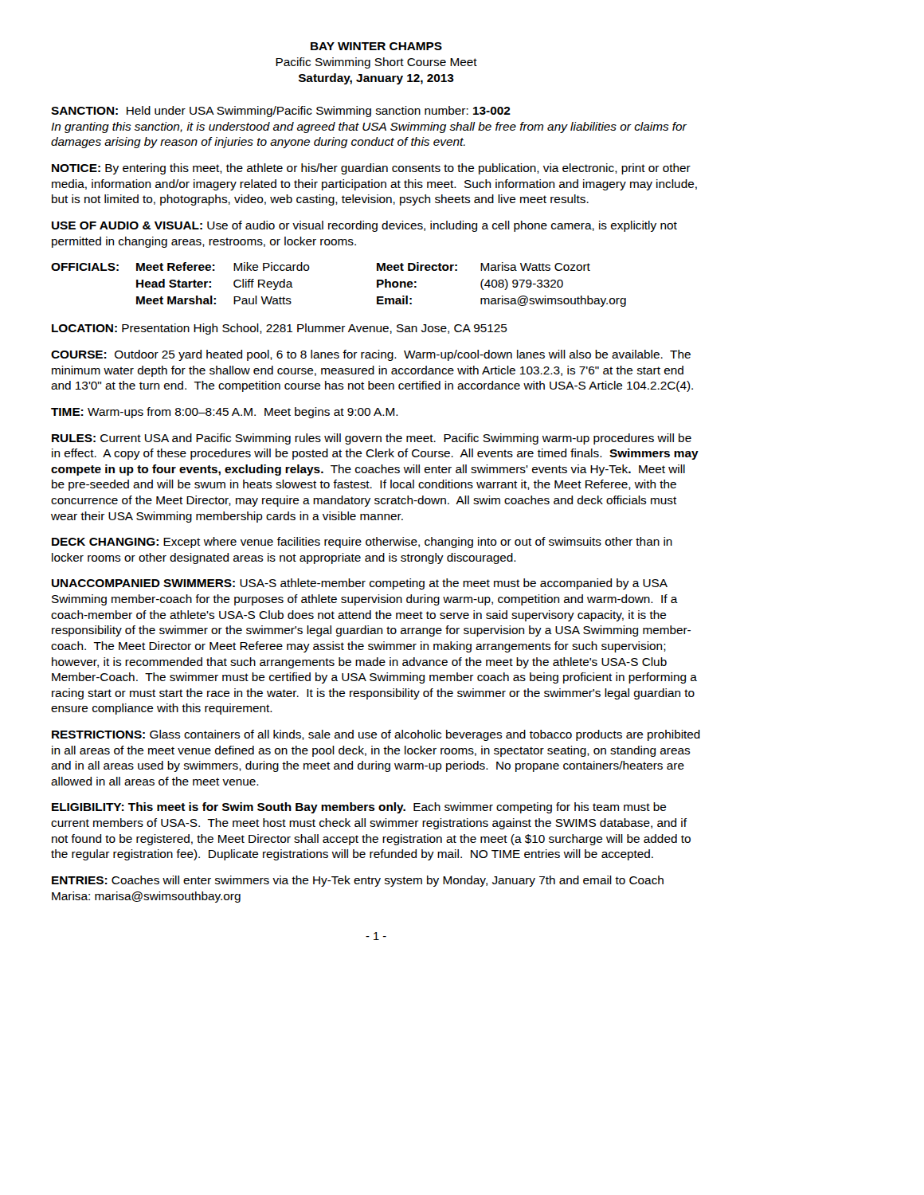BAY WINTER CHAMPS
Pacific Swimming Short Course Meet
Saturday, January 12, 2013
SANCTION: Held under USA Swimming/Pacific Swimming sanction number: 13-002
In granting this sanction, it is understood and agreed that USA Swimming shall be free from any liabilities or claims for damages arising by reason of injuries to anyone during conduct of this event.
NOTICE: By entering this meet, the athlete or his/her guardian consents to the publication, via electronic, print or other media, information and/or imagery related to their participation at this meet. Such information and imagery may include, but is not limited to, photographs, video, web casting, television, psych sheets and live meet results.
USE OF AUDIO & VISUAL: Use of audio or visual recording devices, including a cell phone camera, is explicitly not permitted in changing areas, restrooms, or locker rooms.
| OFFICIALS: | Meet Referee: | Mike Piccardo | Meet Director: | Marisa Watts Cozort |
| | Head Starter: | Cliff Reyda | Phone: | (408) 979-3320 |
| | Meet Marshal: | Paul Watts | Email: | marisa@swimsouthbay.org |
LOCATION: Presentation High School, 2281 Plummer Avenue, San Jose, CA 95125
COURSE: Outdoor 25 yard heated pool, 6 to 8 lanes for racing. Warm-up/cool-down lanes will also be available. The minimum water depth for the shallow end course, measured in accordance with Article 103.2.3, is 7'6" at the start end and 13'0" at the turn end. The competition course has not been certified in accordance with USA-S Article 104.2.2C(4).
TIME: Warm-ups from 8:00–8:45 A.M. Meet begins at 9:00 A.M.
RULES: Current USA and Pacific Swimming rules will govern the meet. Pacific Swimming warm-up procedures will be in effect. A copy of these procedures will be posted at the Clerk of Course. All events are timed finals. Swimmers may compete in up to four events, excluding relays. The coaches will enter all swimmers' events via Hy-Tek. Meet will be pre-seeded and will be swum in heats slowest to fastest. If local conditions warrant it, the Meet Referee, with the concurrence of the Meet Director, may require a mandatory scratch-down. All swim coaches and deck officials must wear their USA Swimming membership cards in a visible manner.
DECK CHANGING: Except where venue facilities require otherwise, changing into or out of swimsuits other than in locker rooms or other designated areas is not appropriate and is strongly discouraged.
UNACCOMPANIED SWIMMERS: USA-S athlete-member competing at the meet must be accompanied by a USA Swimming member-coach for the purposes of athlete supervision during warm-up, competition and warm-down. If a coach-member of the athlete's USA-S Club does not attend the meet to serve in said supervisory capacity, it is the responsibility of the swimmer or the swimmer's legal guardian to arrange for supervision by a USA Swimming member-coach. The Meet Director or Meet Referee may assist the swimmer in making arrangements for such supervision; however, it is recommended that such arrangements be made in advance of the meet by the athlete's USA-S Club Member-Coach. The swimmer must be certified by a USA Swimming member coach as being proficient in performing a racing start or must start the race in the water. It is the responsibility of the swimmer or the swimmer's legal guardian to ensure compliance with this requirement.
RESTRICTIONS: Glass containers of all kinds, sale and use of alcoholic beverages and tobacco products are prohibited in all areas of the meet venue defined as on the pool deck, in the locker rooms, in spectator seating, on standing areas and in all areas used by swimmers, during the meet and during warm-up periods. No propane containers/heaters are allowed in all areas of the meet venue.
ELIGIBILITY: This meet is for Swim South Bay members only. Each swimmer competing for his team must be current members of USA-S. The meet host must check all swimmer registrations against the SWIMS database, and if not found to be registered, the Meet Director shall accept the registration at the meet (a $10 surcharge will be added to the regular registration fee). Duplicate registrations will be refunded by mail. NO TIME entries will be accepted.
ENTRIES: Coaches will enter swimmers via the Hy-Tek entry system by Monday, January 7th and email to Coach Marisa: marisa@swimsouthbay.org
- 1 -